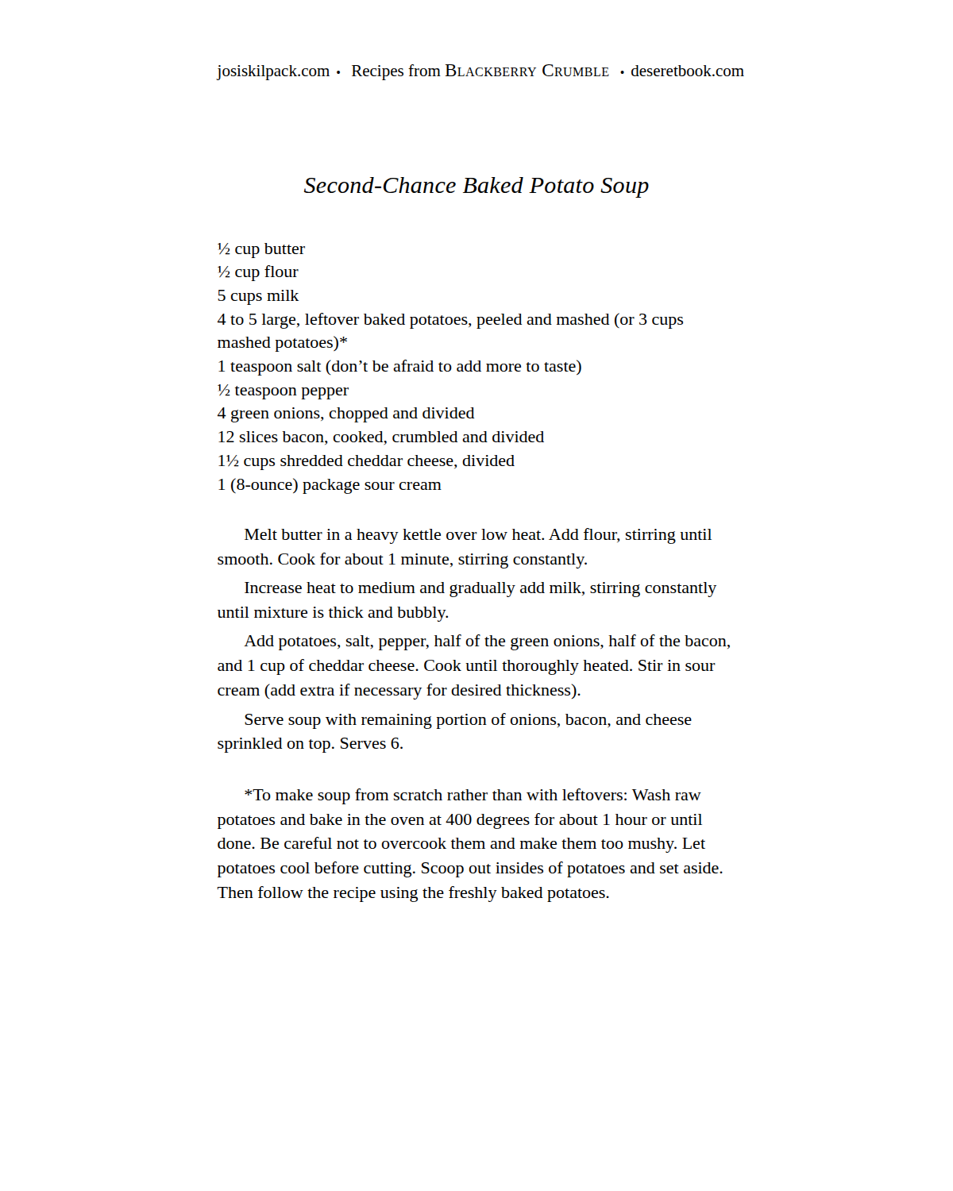josiskilpack.com • Recipes from Blackberry Crumble • deseretbook.com
Second-Chance Baked Potato Soup
½ cup butter
½ cup flour
5 cups milk
4 to 5 large, leftover baked potatoes, peeled and mashed (or 3 cups mashed potatoes)*
1 teaspoon salt (don’t be afraid to add more to taste)
½ teaspoon pepper
4 green onions, chopped and divided
12 slices bacon, cooked, crumbled and divided
1½ cups shredded cheddar cheese, divided
1 (8-ounce) package sour cream
Melt butter in a heavy kettle over low heat. Add flour, stirring until smooth. Cook for about 1 minute, stirring constantly.
Increase heat to medium and gradually add milk, stirring constantly until mixture is thick and bubbly.
Add potatoes, salt, pepper, half of the green onions, half of the bacon, and 1 cup of cheddar cheese. Cook until thoroughly heated. Stir in sour cream (add extra if necessary for desired thickness).
Serve soup with remaining portion of onions, bacon, and cheese sprinkled on top. Serves 6.
*To make soup from scratch rather than with leftovers: Wash raw potatoes and bake in the oven at 400 degrees for about 1 hour or until done. Be careful not to overcook them and make them too mushy. Let potatoes cool before cutting. Scoop out insides of potatoes and set aside. Then follow the recipe using the freshly baked potatoes.